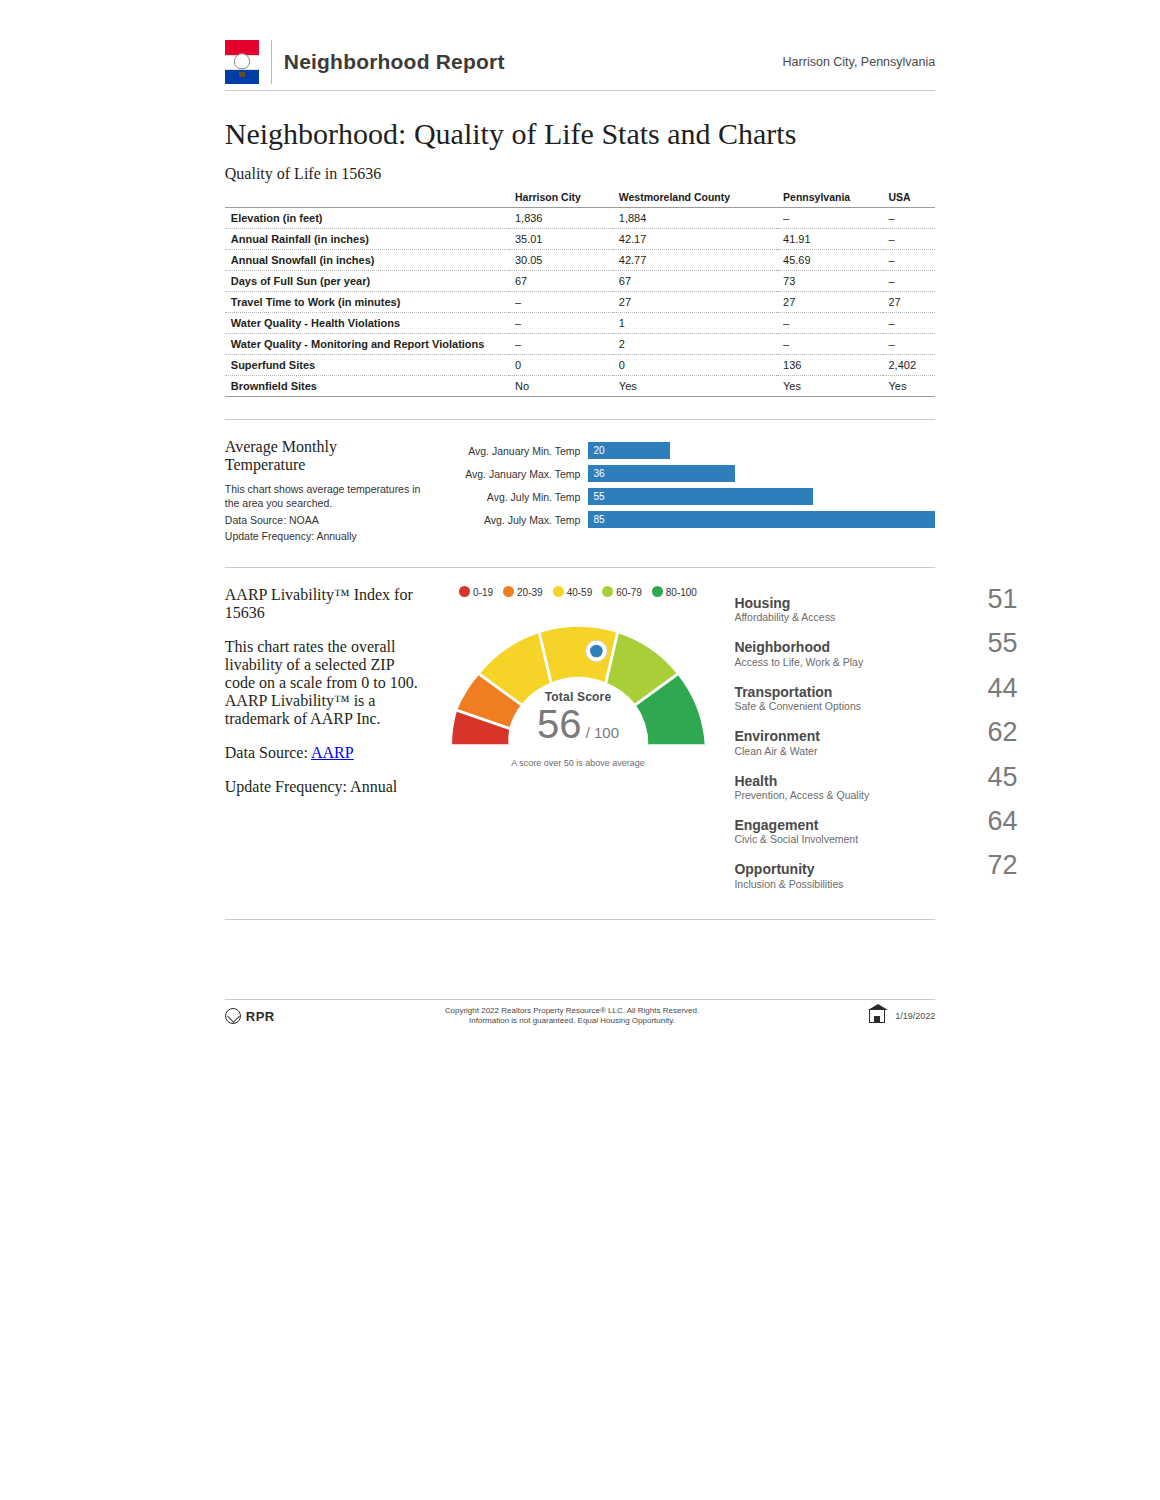Neighborhood Report
Harrison City, Pennsylvania
Neighborhood: Quality of Life Stats and Charts
Quality of Life in 15636
| | Harrison City | Westmoreland County | Pennsylvania | USA |
| --- | --- | --- | --- | --- |
| Elevation (in feet) | 1,836 | 1,884 | – | – |
| Annual Rainfall (in inches) | 35.01 | 42.17 | 41.91 | – |
| Annual Snowfall (in inches) | 30.05 | 42.77 | 45.69 | – |
| Days of Full Sun (per year) | 67 | 67 | 73 | – |
| Travel Time to Work (in minutes) | – | 27 | 27 | 27 |
| Water Quality - Health Violations | – | 1 | – | – |
| Water Quality - Monitoring and Report Violations | – | 2 | – | – |
| Superfund Sites | 0 | 0 | 136 | 2,402 |
| Brownfield Sites | No | Yes | Yes | Yes |
Average Monthly
Temperature
This chart shows average temperatures in the area you searched.
Data Source: NOAA
Update Frequency: Annually
Avg. January Min. Temp
20
Avg. January Max. Temp
36
Avg. July Min. Temp
55
Avg. July Max. Temp
85
AARP Livability™ Index for 15636
This chart rates the overall livability of a selected ZIP code on a scale from 0 to 100. AARP Livability™ is a trademark of AARP Inc.
Data Source: AARP
Update Frequency: Annual
0-19 20-39 40-59 60-79 80-100
Total Score
56 / 100
A score over 50 is above average
Housing
Affordability & Access
51
Neighborhood
Access to Life, Work & Play
55
Transportation
Safe & Convenient Options
44
Environment
Clean Air & Water
62
Health
Prevention, Access & Quality
45
Engagement
Civic & Social Involvement
64
Opportunity
Inclusion & Possibilities
72
RPR
Copyright 2022 Realtors Property Resource® LLC. All Rights Reserved.
Information is not guaranteed. Equal Housing Opportunity.
1/19/2022